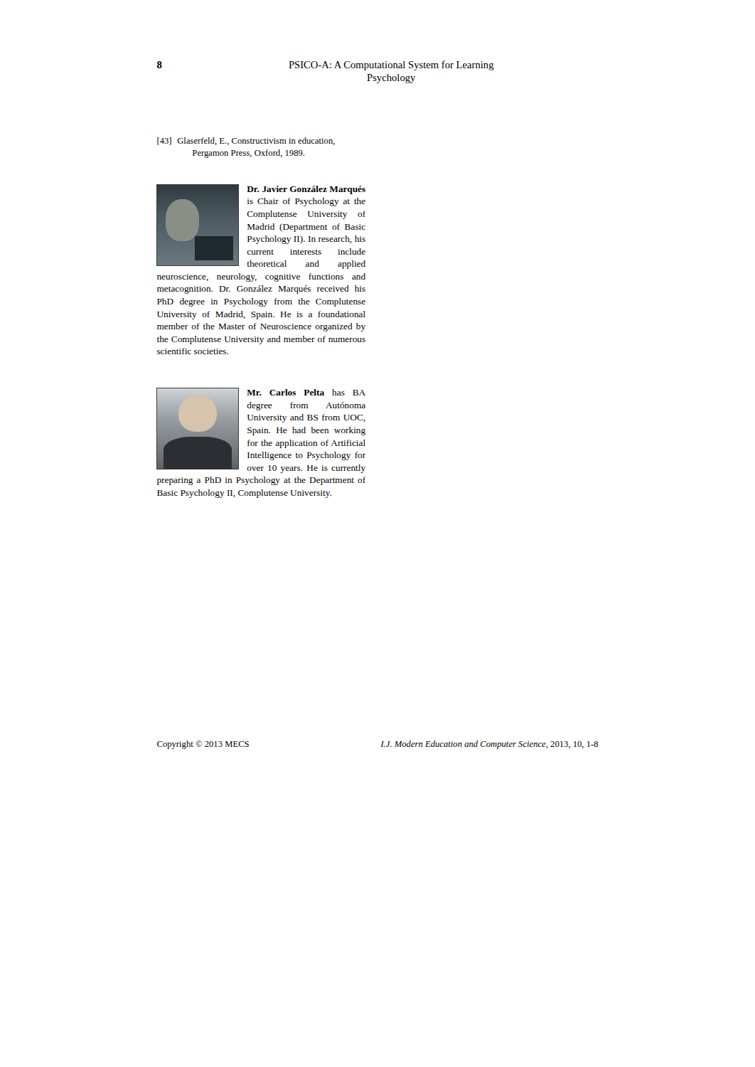8
PSICO-A: A Computational System for Learning Psychology
[43]
Glaserfeld, E., Constructivism in education, Pergamon Press, Oxford, 1989.
Dr. Javier González Marqués is Chair of Psychology at the Complutense University of Madrid (Department of Basic Psychology II). In research, his current interests include theoretical and applied neuroscience, neurology, cognitive functions and metacognition. Dr. González Marqués received his PhD degree in Psychology from the Complutense University of Madrid, Spain. He is a foundational member of the Master of Neuroscience organized by the Complutense University and member of numerous scientific societies.
Mr. Carlos Pelta has BA degree from Autónoma University and BS from UOC, Spain. He had been working for the application of Artificial Intelligence to Psychology for over 10 years. He is currently preparing a PhD in Psychology at the Department of Basic Psychology II, Complutense University.
Copyright © 2013 MECS
I.J. Modern Education and Computer Science, 2013, 10, 1-8